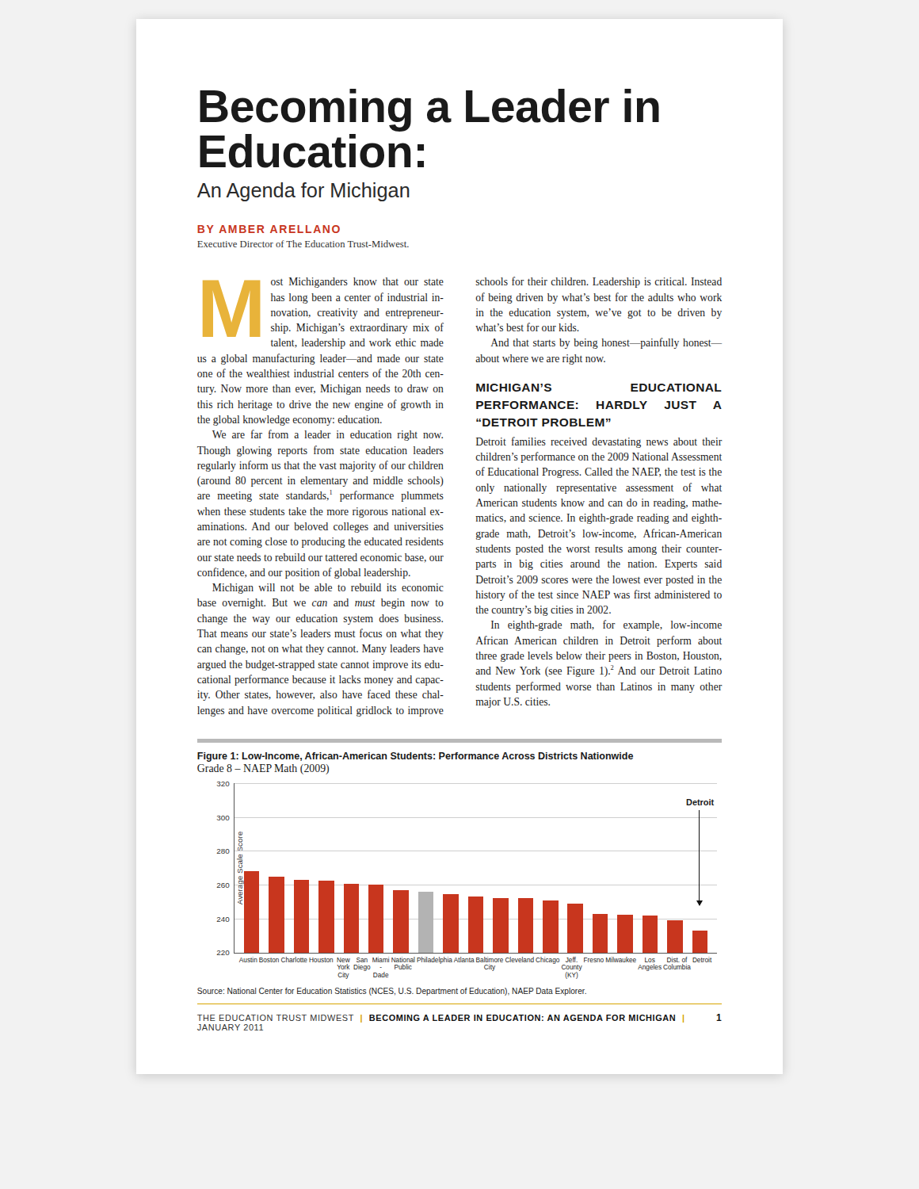Becoming a Leader in Education:
An Agenda for Michigan
By Amber Arellano
Executive Director of The Education Trust-Midwest.
Most Michiganders know that our state has long been a center of industrial innovation, creativity and entrepreneurship. Michigan’s extraordinary mix of talent, leadership and work ethic made us a global manufacturing leader—and made our state one of the wealthiest industrial centers of the 20th century. Now more than ever, Michigan needs to draw on this rich heritage to drive the new engine of growth in the global knowledge economy: education.
We are far from a leader in education right now. Though glowing reports from state education leaders regularly inform us that the vast majority of our children (around 80 percent in elementary and middle schools) are meeting state standards,1 performance plummets when these students take the more rigorous national examinations. And our beloved colleges and universities are not coming close to producing the educated residents our state needs to rebuild our tattered economic base, our confidence, and our position of global leadership.
Michigan will not be able to rebuild its economic base overnight. But we can and must begin now to change the way our education system does business. That means our state’s leaders must focus on what they can change, not on what they cannot. Many leaders have argued the budget-strapped state cannot improve its educational performance because it lacks money and capacity. Other states, however, also have faced these challenges and have overcome political gridlock to improve schools for their children. Leadership is critical. Instead of being driven by what’s best for the adults who work in the education system, we’ve got to be driven by what’s best for our kids.
And that starts by being honest—painfully honest—about where we are right now.
Michigan’s Educational Performance: Hardly Just a “Detroit Problem”
Detroit families received devastating news about their children’s performance on the 2009 National Assessment of Educational Progress. Called the NAEP, the test is the only nationally representative assessment of what American students know and can do in reading, mathematics, and science. In eighth-grade reading and eighth-grade math, Detroit’s low-income, African-American students posted the worst results among their counterparts in big cities around the nation. Experts said Detroit’s 2009 scores were the lowest ever posted in the history of the test since NAEP was first administered to the country’s big cities in 2002.
In eighth-grade math, for example, low-income African American children in Detroit perform about three grade levels below their peers in Boston, Houston, and New York (see Figure 1).2 And our Detroit Latino students performed worse than Latinos in many other major U.S. cities.
Figure 1: Low-Income, African-American Students: Performance Across Districts Nationwide
Grade 8 – NAEP Math (2009)
Average Scale Score
320
300
280
260
240
220
Detroit
Austin
Boston
Charlotte
Houston
New York
City
San
Diego
Miami
-Dade
National
Public
Philadelphia
Atlanta
Baltimore
City
Cleveland
Chicago
Jeff.
County (KY)
Fresno
Milwaukee
Los
Angeles
Dist. of
Columbia
Detroit
Source: National Center for Education Statistics (NCES, U.S. Department of Education), NAEP Data Explorer.
The Education Trust Midwest | Becoming a Leader in Education: An Agenda for Michigan | January 2011
1